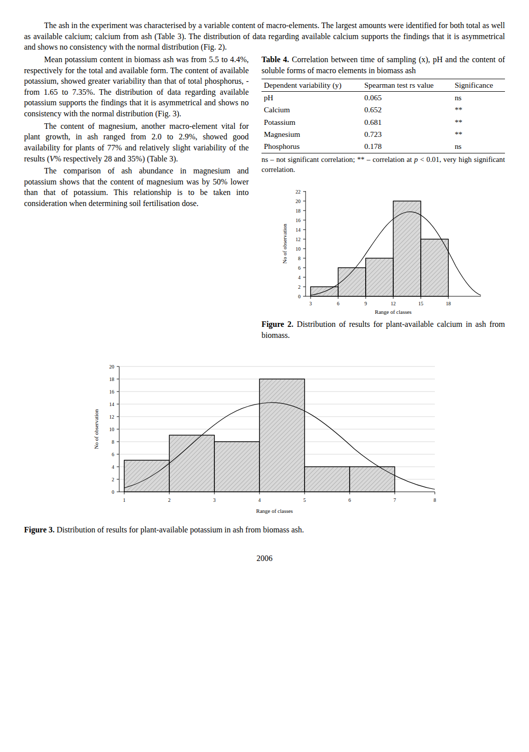The ash in the experiment was characterised by a variable content of macro-elements. The largest amounts were identified for both total as well as available calcium; calcium from ash (Table 3). The distribution of data regarding available calcium supports the findings that it is asymmetrical and shows no consistency with the normal distribution (Fig. 2).
Mean potassium content in biomass ash was from 5.5 to 4.4%, respectively for the total and available form. The content of available potassium, showed greater variability than that of total phosphorus, - from 1.65 to 7.35%. The distribution of data regarding available potassium supports the findings that it is asymmetrical and shows no consistency with the normal distribution (Fig. 3).
The content of magnesium, another macro-element vital for plant growth, in ash ranged from 2.0 to 2.9%, showed good availability for plants of 77% and relatively slight variability of the results (V% respectively 28 and 35%) (Table 3).
The comparison of ash abundance in magnesium and potassium shows that the content of magnesium was by 50% lower than that of potassium. This relationship is to be taken into consideration when determining soil fertilisation dose.
Table 4. Correlation between time of sampling (x), pH and the content of soluble forms of macro elements in biomass ash
| Dependent variability (y) | Spearman test rs value | Significance |
| --- | --- | --- |
| pH | 0.065 | ns |
| Calcium | 0.652 | ** |
| Potassium | 0.681 | ** |
| Magnesium | 0.723 | ** |
| Phosphorus | 0.178 | ns |
ns – not significant correlation; ** – correlation at p < 0.01, very high significant correlation.
0 2 4 6 8 10 12 14 16 18 20 22 No of observation 3 6 9 12 15 18 Range of classes
Figure 2. Distribution of results for plant-available calcium in ash from biomass.
0 2 4 6 8 10 12 14 16 18 20 No of observation 1 2 3 4 5 6 7 8 Range of classes
Figure 3. Distribution of results for plant-available potassium in ash from biomass ash.
2006